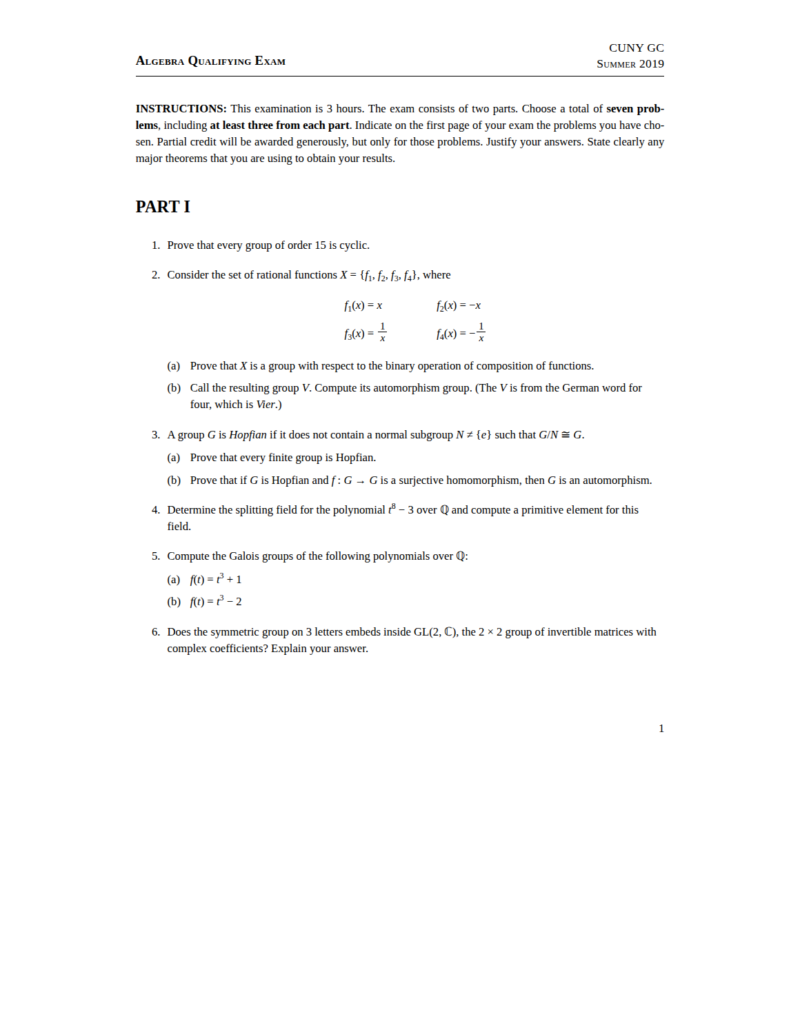Algebra Qualifying Exam
CUNY GC Summer 2019
INSTRUCTIONS: This examination is 3 hours. The exam consists of two parts. Choose a total of seven problems, including at least three from each part. Indicate on the first page of your exam the problems you have chosen. Partial credit will be awarded generously, but only for those problems. Justify your answers. State clearly any major theorems that you are using to obtain your results.
PART I
Prove that every group of order 15 is cyclic.
Consider the set of rational functions X = {f1, f2, f3, f4}, where
| f 1 ( x ) = x | f 2 ( x ) = − x |
| f 3 ( x ) = 1 x | f 4 ( x ) = − 1 x |
Prove that X is a group with respect to the binary operation of composition of functions.
Call the resulting group V. Compute its automorphism group. (The V is from the German word for four, which is Vier.)
A group G is Hopfian if it does not contain a normal subgroup N ≠ {e} such that G/N ≅ G.
Prove that every finite group is Hopfian.
Prove that if G is Hopfian and f : G → G is a surjective homomorphism, then G is an automorphism.
Determine the splitting field for the polynomial t8 − 3 over ℚ and compute a primitive element for this field.
Compute the Galois groups of the following polynomials over ℚ:
f(t) = t3 + 1
f(t) = t3 − 2
Does the symmetric group on 3 letters embeds inside GL(2, ℂ), the 2 × 2 group of invertible matrices with complex coefficients? Explain your answer.
1